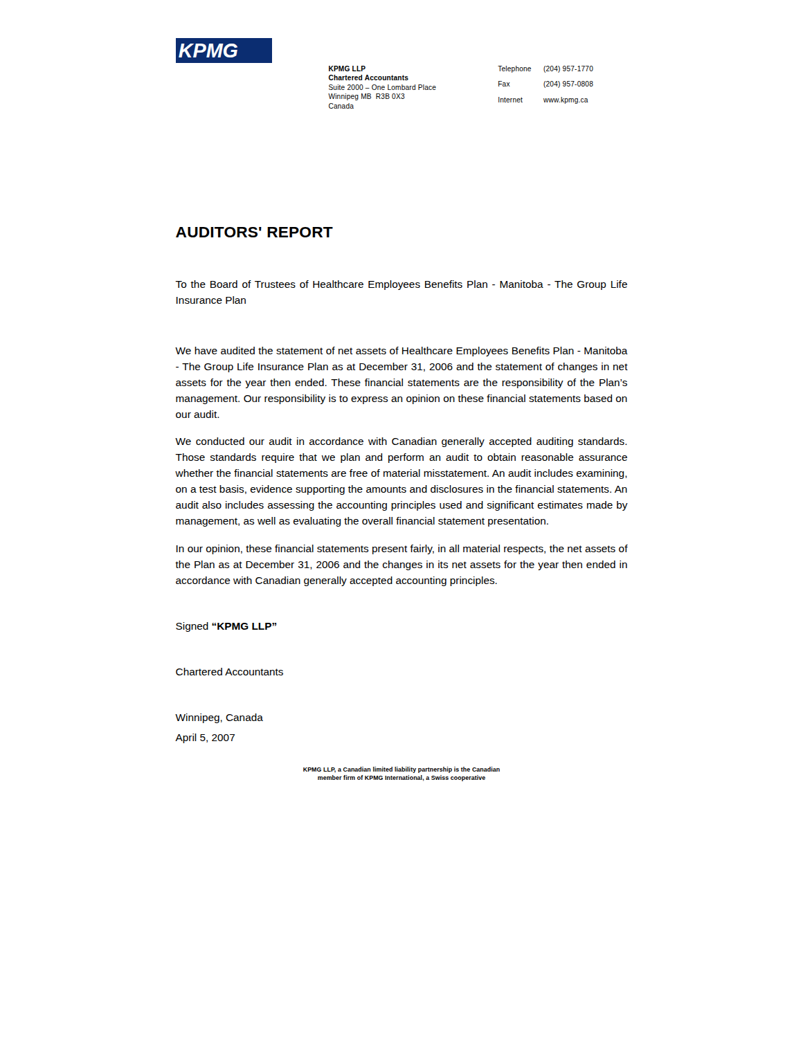KPMG
KPMG LLP
Chartered Accountants
Suite 2000 – One Lombard Place
Winnipeg MB R3B 0X3
Canada
Telephone(204) 957-1770
Fax(204) 957-0808
Internet www.kpmg.ca
AUDITORS' REPORT
To the Board of Trustees of Healthcare Employees Benefits Plan - Manitoba - The Group Life Insurance Plan
We have audited the statement of net assets of Healthcare Employees Benefits Plan - Manitoba - The Group Life Insurance Plan as at December 31, 2006 and the statement of changes in net assets for the year then ended. These financial statements are the responsibility of the Plan’s management. Our responsibility is to express an opinion on these financial statements based on our audit.
We conducted our audit in accordance with Canadian generally accepted auditing standards. Those standards require that we plan and perform an audit to obtain reasonable assurance whether the financial statements are free of material misstatement. An audit includes examining, on a test basis, evidence supporting the amounts and disclosures in the financial statements. An audit also includes assessing the accounting principles used and significant estimates made by management, as well as evaluating the overall financial statement presentation.
In our opinion, these financial statements present fairly, in all material respects, the net assets of the Plan as at December 31, 2006 and the changes in its net assets for the year then ended in accordance with Canadian generally accepted accounting principles.
Signed “KPMG LLP”
Chartered Accountants
Winnipeg, Canada
April 5, 2007
KPMG LLP, a Canadian limited liability partnership is the Canadian
member firm of KPMG International, a Swiss cooperative